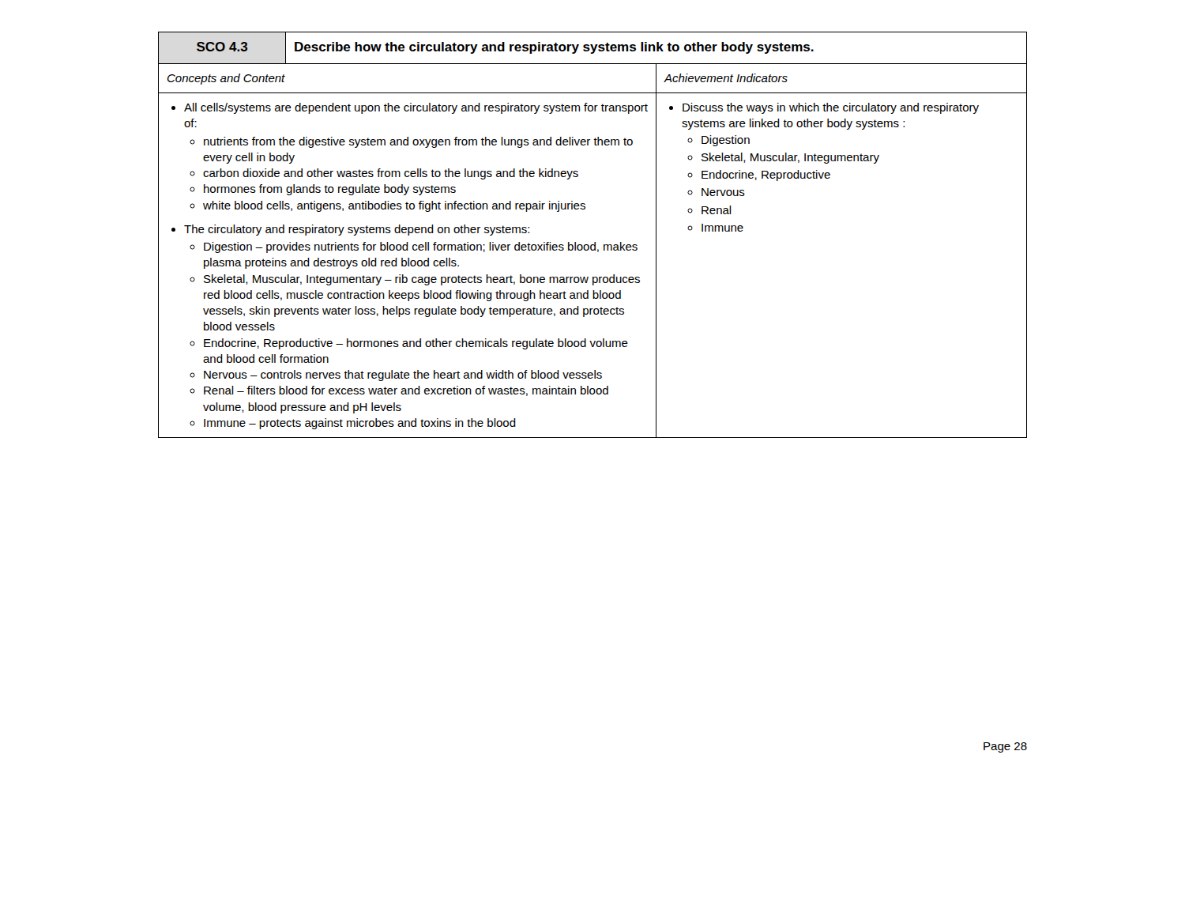| SCO 4.3 | Describe how the circulatory and respiratory systems link to other body systems. |
| Concepts and Content | Achievement Indicators |
| All cells/systems are dependent upon the circulatory and respiratory system for transport of: nutrients from the digestive system and oxygen from the lungs and deliver them to every cell in body carbon dioxide and other wastes from cells to the lungs and the kidneys hormones from glands to regulate body systems white blood cells, antigens, antibodies to fight infection and repair injuries The circulatory and respiratory systems depend on other systems: Digestion – provides nutrients for blood cell formation; liver detoxifies blood, makes plasma proteins and destroys old red blood cells. Skeletal, Muscular, Integumentary – rib cage protects heart, bone marrow produces red blood cells, muscle contraction keeps blood flowing through heart and blood vessels, skin prevents water loss, helps regulate body temperature, and protects blood vessels Endocrine, Reproductive – hormones and other chemicals regulate blood volume and blood cell formation Nervous – controls nerves that regulate the heart and width of blood vessels Renal – filters blood for excess water and excretion of wastes, maintain blood volume, blood pressure and pH levels Immune – protects against microbes and toxins in the blood | Discuss the ways in which the circulatory and respiratory systems are linked to other body systems : Digestion Skeletal, Muscular, Integumentary Endocrine, Reproductive Nervous Renal Immune |
Page 28